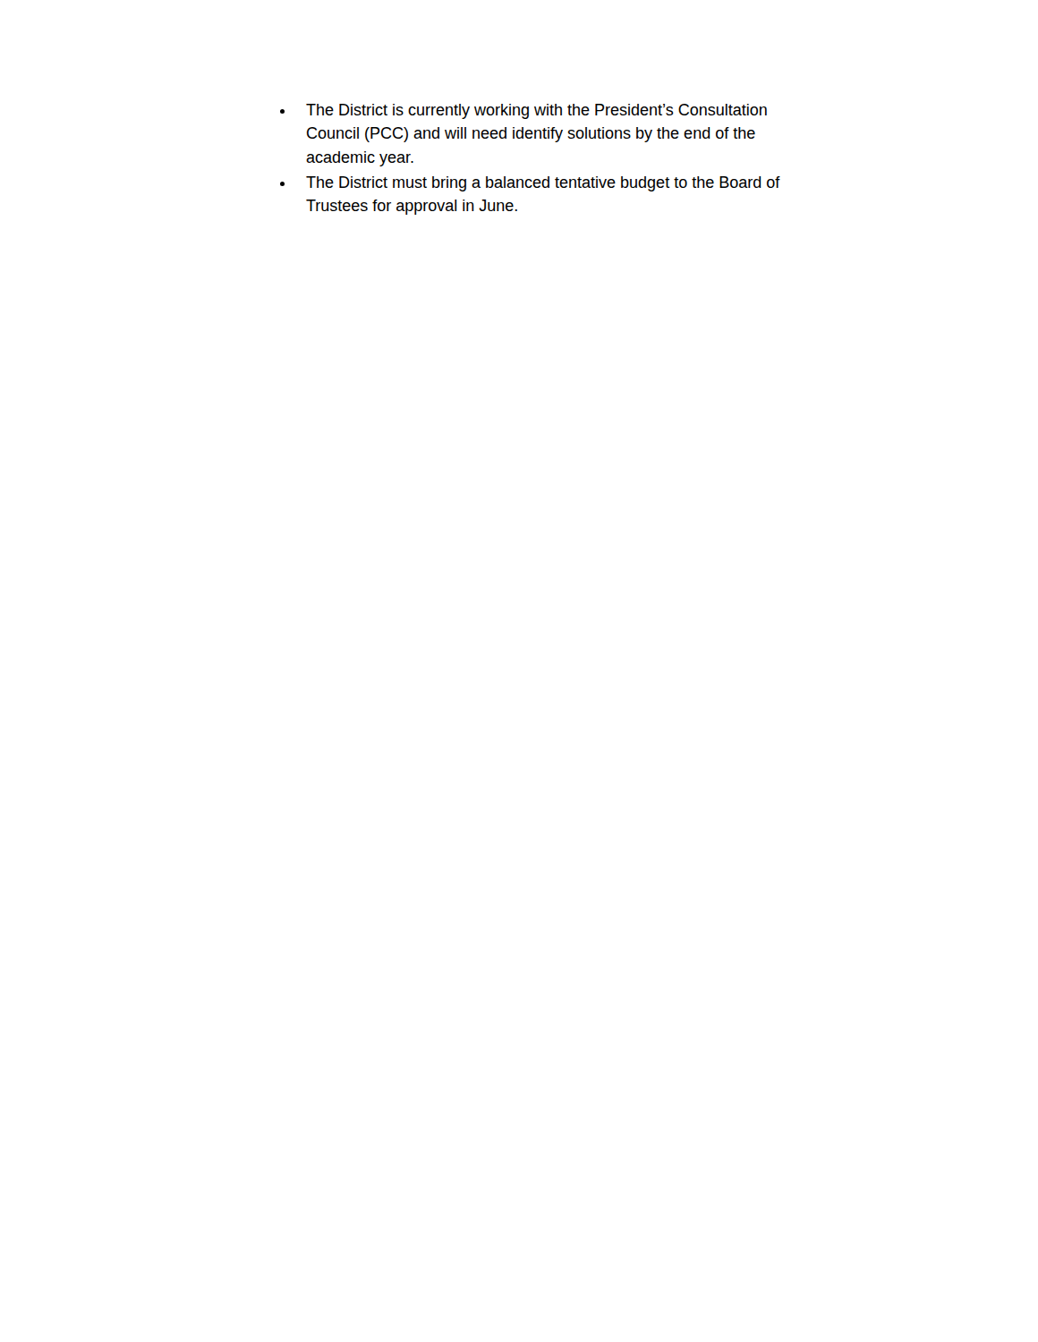The District is currently working with the President’s Consultation Council (PCC) and will need identify solutions by the end of the academic year.
The District must bring a balanced tentative budget to the Board of Trustees for approval in June.